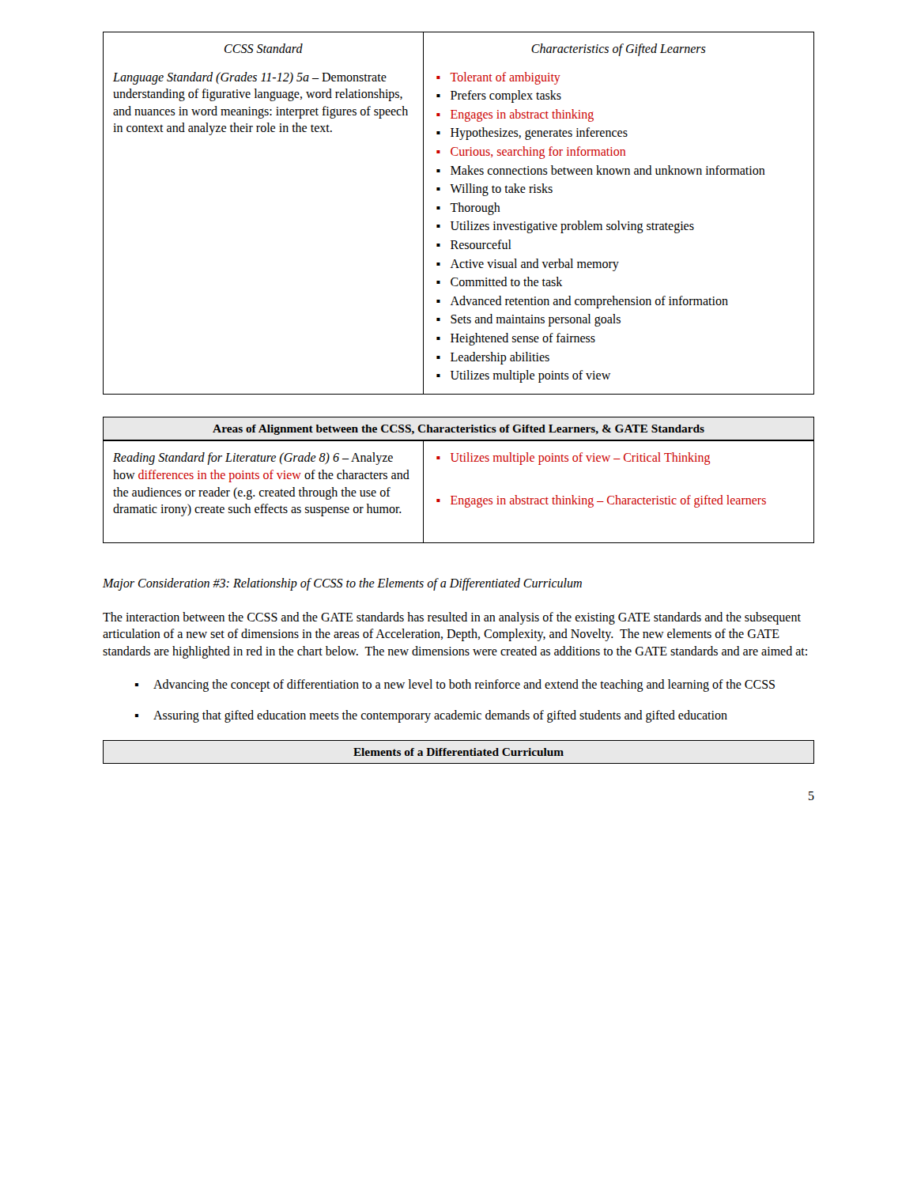| CCSS Standard Language Standard (Grades 11-12) 5a – Demonstrate understanding of figurative language, word relationships, and nuances in word meanings: interpret figures of speech in context and analyze their role in the text. | Characteristics of Gifted Learners Tolerant of ambiguity Prefers complex tasks Engages in abstract thinking Hypothesizes, generates inferences Curious, searching for information Makes connections between known and unknown information Willing to take risks Thorough Utilizes investigative problem solving strategies Resourceful Active visual and verbal memory Committed to the task Advanced retention and comprehension of information Sets and maintains personal goals Heightened sense of fairness Leadership abilities Utilizes multiple points of view |
Areas of Alignment between the CCSS, Characteristics of Gifted Learners, & GATE Standards
| Reading Standard for Literature (Grade 8) 6 – Analyze how differences in the points of view of the characters and the audiences or reader (e.g. created through the use of dramatic irony) create such effects as suspense or humor. | Utilizes multiple points of view – Critical Thinking Engages in abstract thinking – Characteristic of gifted learners |
Major Consideration #3: Relationship of CCSS to the Elements of a Differentiated Curriculum
The interaction between the CCSS and the GATE standards has resulted in an analysis of the existing GATE standards and the subsequent articulation of a new set of dimensions in the areas of Acceleration, Depth, Complexity, and Novelty. The new elements of the GATE standards are highlighted in red in the chart below. The new dimensions were created as additions to the GATE standards and are aimed at:
Advancing the concept of differentiation to a new level to both reinforce and extend the teaching and learning of the CCSS
Assuring that gifted education meets the contemporary academic demands of gifted students and gifted education
Elements of a Differentiated Curriculum
5